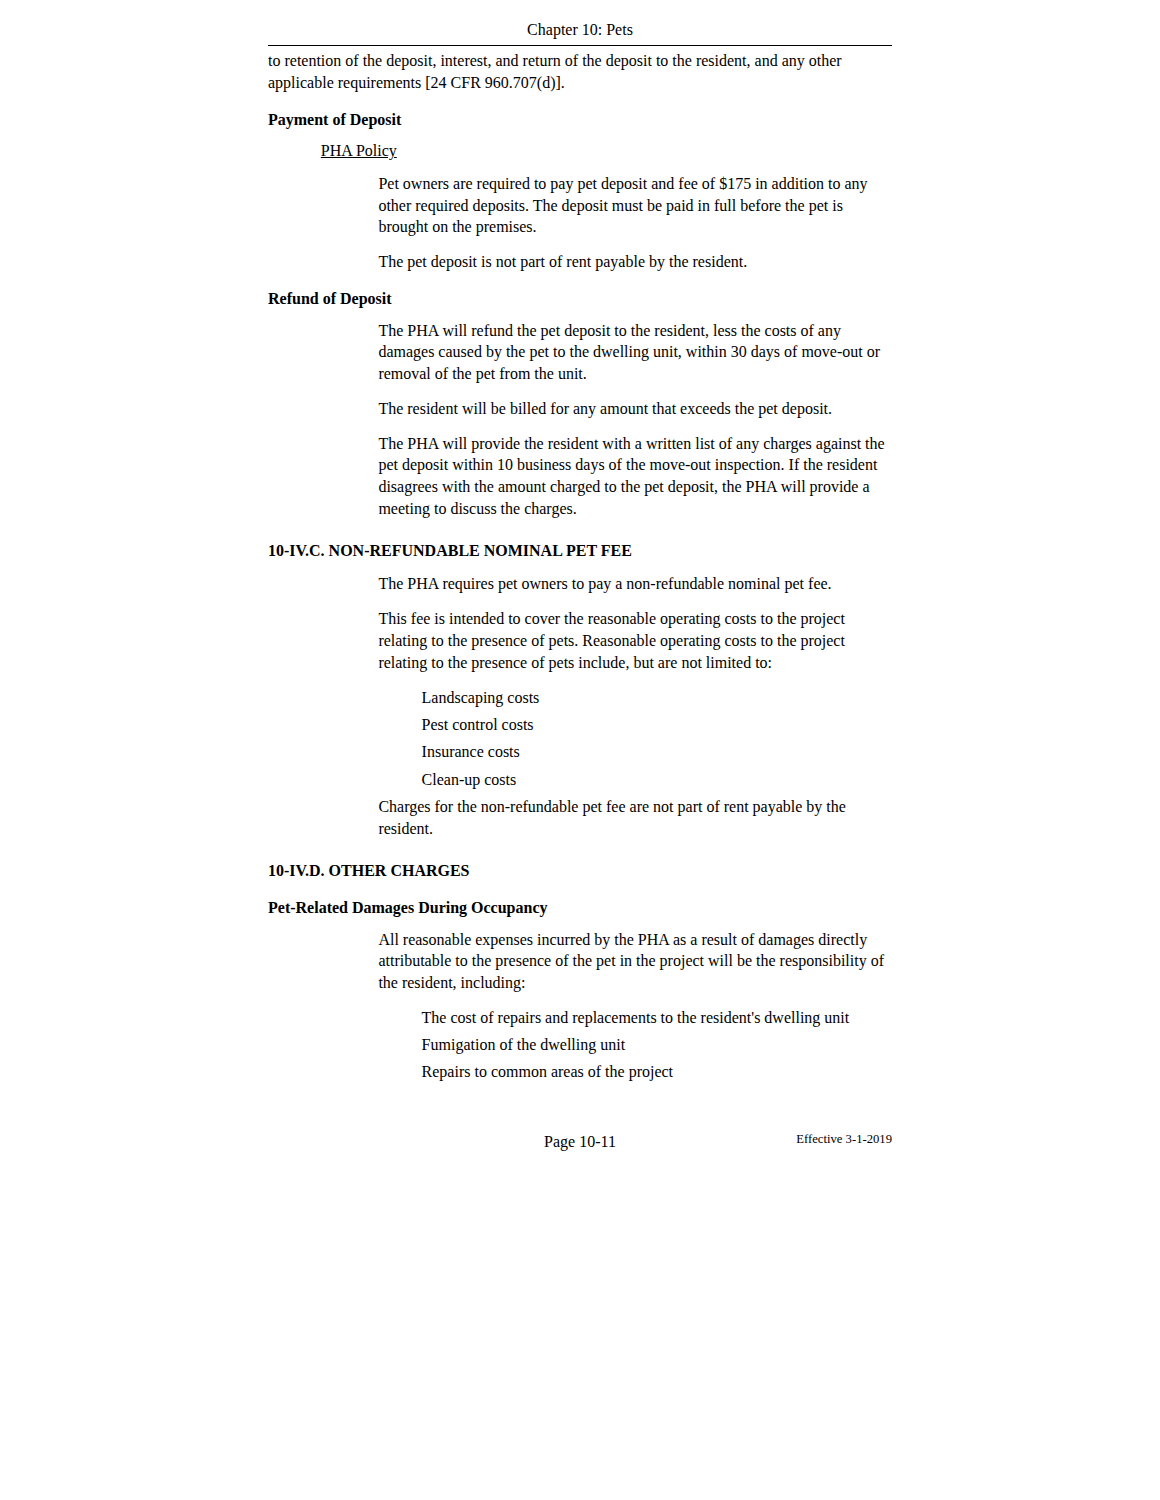Chapter 10: Pets
to retention of the deposit, interest, and return of the deposit to the resident, and any other applicable requirements [24 CFR 960.707(d)].
Payment of Deposit
PHA Policy
Pet owners are required to pay pet deposit and fee of $175 in addition to any other required deposits. The deposit must be paid in full before the pet is brought on the premises.
The pet deposit is not part of rent payable by the resident.
Refund of Deposit
The PHA will refund the pet deposit to the resident, less the costs of any damages caused by the pet to the dwelling unit, within 30 days of move-out or removal of the pet from the unit.
The resident will be billed for any amount that exceeds the pet deposit.
The PHA will provide the resident with a written list of any charges against the pet deposit within 10 business days of the move-out inspection. If the resident disagrees with the amount charged to the pet deposit, the PHA will provide a meeting to discuss the charges.
10-IV.C. NON-REFUNDABLE NOMINAL PET FEE
The PHA requires pet owners to pay a non-refundable nominal pet fee.
This fee is intended to cover the reasonable operating costs to the project relating to the presence of pets. Reasonable operating costs to the project relating to the presence of pets include, but are not limited to:
Landscaping costs
Pest control costs
Insurance costs
Clean-up costs
Charges for the non-refundable pet fee are not part of rent payable by the resident.
10-IV.D. OTHER CHARGES
Pet-Related Damages During Occupancy
All reasonable expenses incurred by the PHA as a result of damages directly attributable to the presence of the pet in the project will be the responsibility of the resident, including:
The cost of repairs and replacements to the resident's dwelling unit
Fumigation of the dwelling unit
Repairs to common areas of the project
Page 10-11
Effective 3-1-2019